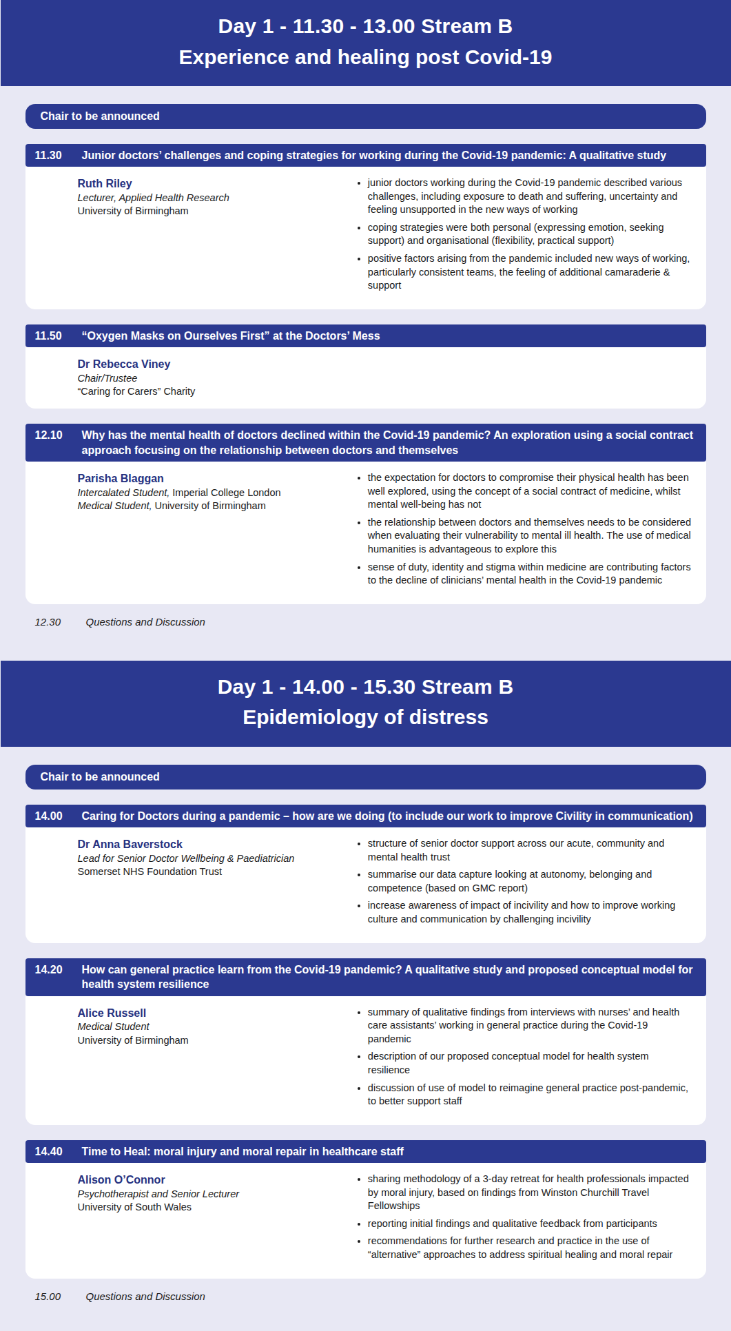Day 1 - 11.30 - 13.00 Stream B
Experience and healing post Covid-19
Chair to be announced
11.30 Junior doctors’ challenges and coping strategies for working during the Covid-19 pandemic: A qualitative study
Ruth Riley
Lecturer, Applied Health Research
University of Birmingham
junior doctors working during the Covid-19 pandemic described various challenges, including exposure to death and suffering, uncertainty and feeling unsupported in the new ways of working
coping strategies were both personal (expressing emotion, seeking support) and organisational (flexibility, practical support)
positive factors arising from the pandemic included new ways of working, particularly consistent teams, the feeling of additional camaraderie & support
11.50 “Oxygen Masks on Ourselves First” at the Doctors’ Mess
Dr Rebecca Viney
Chair/Trustee
“Caring for Carers” Charity
12.10 Why has the mental health of doctors declined within the Covid-19 pandemic? An exploration using a social contract approach focusing on the relationship between doctors and themselves
Parisha Blaggan
Intercalated Student, Imperial College London
Medical Student, University of Birmingham
the expectation for doctors to compromise their physical health has been well explored, using the concept of a social contract of medicine, whilst mental well-being has not
the relationship between doctors and themselves needs to be considered when evaluating their vulnerability to mental ill health. The use of medical humanities is advantageous to explore this
sense of duty, identity and stigma within medicine are contributing factors to the decline of clinicians’ mental health in the Covid-19 pandemic
12.30 Questions and Discussion
Day 1 - 14.00 - 15.30 Stream B
Epidemiology of distress
Chair to be announced
14.00 Caring for Doctors during a pandemic – how are we doing (to include our work to improve Civility in communication)
Dr Anna Baverstock
Lead for Senior Doctor Wellbeing & Paediatrician
Somerset NHS Foundation Trust
structure of senior doctor support across our acute, community and mental health trust
summarise our data capture looking at autonomy, belonging and competence (based on GMC report)
increase awareness of impact of incivility and how to improve working culture and communication by challenging incivility
14.20 How can general practice learn from the Covid-19 pandemic? A qualitative study and proposed conceptual model for health system resilience
Alice Russell
Medical Student
University of Birmingham
summary of qualitative findings from interviews with nurses’ and health care assistants’ working in general practice during the Covid-19 pandemic
description of our proposed conceptual model for health system resilience
discussion of use of model to reimagine general practice post-pandemic, to better support staff
14.40 Time to Heal: moral injury and moral repair in healthcare staff
Alison O’Connor
Psychotherapist and Senior Lecturer
University of South Wales
sharing methodology of a 3-day retreat for health professionals impacted by moral injury, based on findings from Winston Churchill Travel Fellowships
reporting initial findings and qualitative feedback from participants
recommendations for further research and practice in the use of “alternative” approaches to address spiritual healing and moral repair
15.00 Questions and Discussion